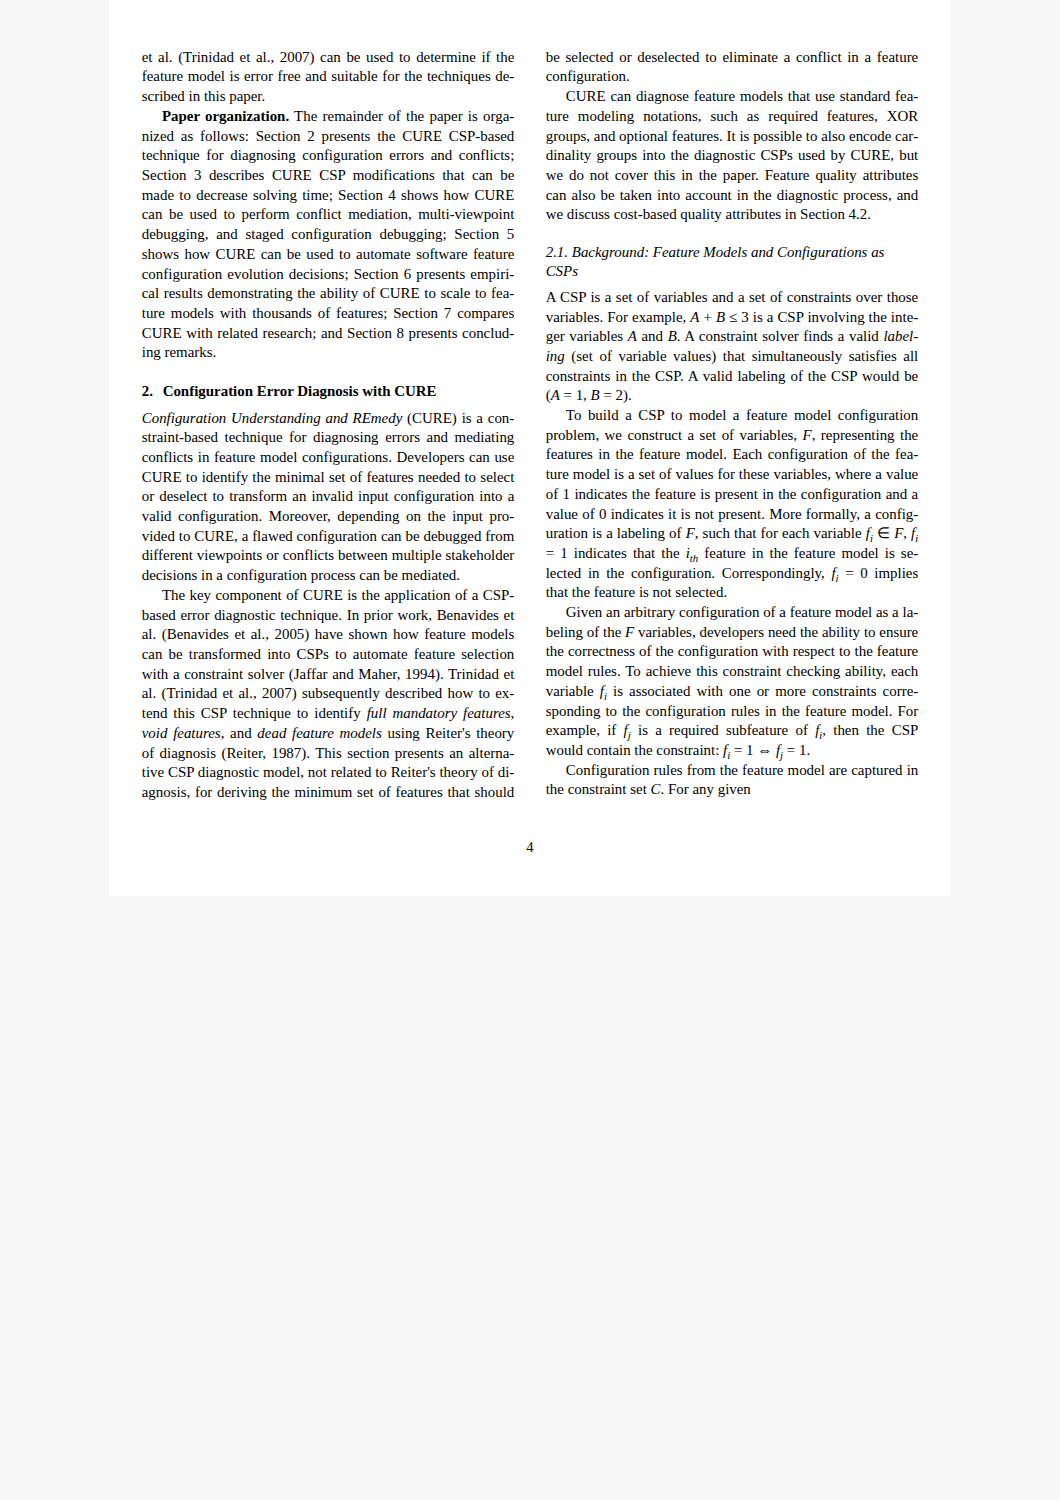et al. (Trinidad et al., 2007) can be used to determine if the feature model is error free and suitable for the techniques described in this paper.
Paper organization. The remainder of the paper is organized as follows: Section 2 presents the CURE CSP-based technique for diagnosing configuration errors and conflicts; Section 3 describes CURE CSP modifications that can be made to decrease solving time; Section 4 shows how CURE can be used to perform conflict mediation, multi-viewpoint debugging, and staged configuration debugging; Section 5 shows how CURE can be used to automate software feature configuration evolution decisions; Section 6 presents empirical results demonstrating the ability of CURE to scale to feature models with thousands of features; Section 7 compares CURE with related research; and Section 8 presents concluding remarks.
2. Configuration Error Diagnosis with CURE
Configuration Understanding and REmedy (CURE) is a constraint-based technique for diagnosing errors and mediating conflicts in feature model configurations. Developers can use CURE to identify the minimal set of features needed to select or deselect to transform an invalid input configuration into a valid configuration. Moreover, depending on the input provided to CURE, a flawed configuration can be debugged from different viewpoints or conflicts between multiple stakeholder decisions in a configuration process can be mediated.
The key component of CURE is the application of a CSP-based error diagnostic technique. In prior work, Benavides et al. (Benavides et al., 2005) have shown how feature models can be transformed into CSPs to automate feature selection with a constraint solver (Jaffar and Maher, 1994). Trinidad et al. (Trinidad et al., 2007) subsequently described how to extend this CSP technique to identify full mandatory features, void features, and dead feature models using Reiter's theory of diagnosis (Reiter, 1987). This section presents an alternative CSP diagnostic model, not related to Reiter's theory of diagnosis, for deriving the minimum set of features that should be selected or deselected to eliminate a conflict in a feature configuration.
CURE can diagnose feature models that use standard feature modeling notations, such as required features, XOR groups, and optional features. It is possible to also encode cardinality groups into the diagnostic CSPs used by CURE, but we do not cover this in the paper. Feature quality attributes can also be taken into account in the diagnostic process, and we discuss cost-based quality attributes in Section 4.2.
2.1. Background: Feature Models and Configurations as CSPs
A CSP is a set of variables and a set of constraints over those variables. For example, A + B ≤ 3 is a CSP involving the integer variables A and B. A constraint solver finds a valid labeling (set of variable values) that simultaneously satisfies all constraints in the CSP. A valid labeling of the CSP would be (A = 1, B = 2).
To build a CSP to model a feature model configuration problem, we construct a set of variables, F, representing the features in the feature model. Each configuration of the feature model is a set of values for these variables, where a value of 1 indicates the feature is present in the configuration and a value of 0 indicates it is not present. More formally, a configuration is a labeling of F, such that for each variable fi ∈ F, fi = 1 indicates that the ith feature in the feature model is selected in the configuration. Correspondingly, fi = 0 implies that the feature is not selected.
Given an arbitrary configuration of a feature model as a labeling of the F variables, developers need the ability to ensure the correctness of the configuration with respect to the feature model rules. To achieve this constraint checking ability, each variable fi is associated with one or more constraints corresponding to the configuration rules in the feature model. For example, if fj is a required subfeature of fi, then the CSP would contain the constraint: fi = 1 ⇔ fj = 1.
Configuration rules from the feature model are captured in the constraint set C. For any given
4